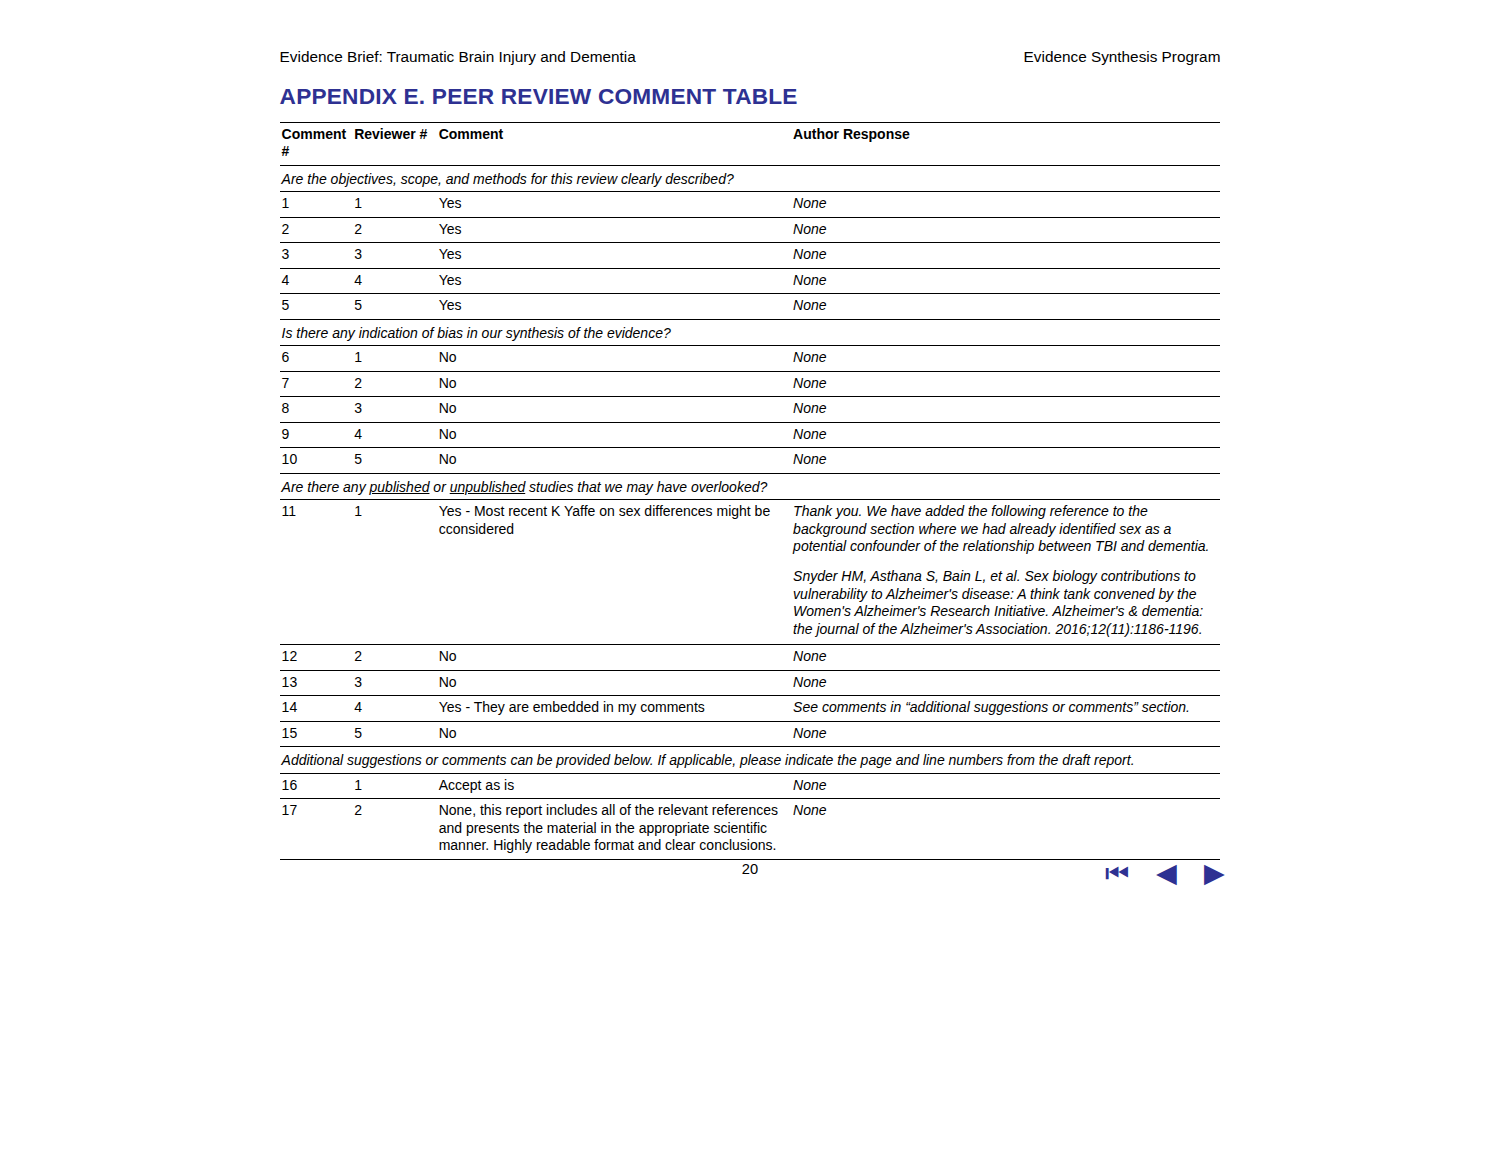Evidence Brief: Traumatic Brain Injury and Dementia
Evidence Synthesis Program
APPENDIX E. PEER REVIEW COMMENT TABLE
| Comment # | Reviewer # | Comment | Author Response |
| --- | --- | --- | --- |
| Are the objectives, scope, and methods for this review clearly described? |
| 1 | 1 | Yes | None |
| 2 | 2 | Yes | None |
| 3 | 3 | Yes | None |
| 4 | 4 | Yes | None |
| 5 | 5 | Yes | None |
| Is there any indication of bias in our synthesis of the evidence? |
| 6 | 1 | No | None |
| 7 | 2 | No | None |
| 8 | 3 | No | None |
| 9 | 4 | No | None |
| 10 | 5 | No | None |
| Are there any published or unpublished studies that we may have overlooked? |
| 11 | 1 | Yes - Most recent K Yaffe on sex differences might be cconsidered | Thank you. We have added the following reference to the background section where we had already identified sex as a potential confounder of the relationship between TBI and dementia. Snyder HM, Asthana S, Bain L, et al. Sex biology contributions to vulnerability to Alzheimer's disease: A think tank convened by the Women's Alzheimer's Research Initiative. Alzheimer's & dementia: the journal of the Alzheimer's Association. 2016;12(11):1186-1196. |
| 12 | 2 | No | None |
| 13 | 3 | No | None |
| 14 | 4 | Yes - They are embedded in my comments | See comments in “additional suggestions or comments” section. |
| 15 | 5 | No | None |
| Additional suggestions or comments can be provided below. If applicable, please indicate the page and line numbers from the draft report. |
| 16 | 1 | Accept as is | None |
| 17 | 2 | None, this report includes all of the relevant references and presents the material in the appropriate scientific manner. Highly readable format and clear conclusions. | None |
20
⏮ ◀ ▶